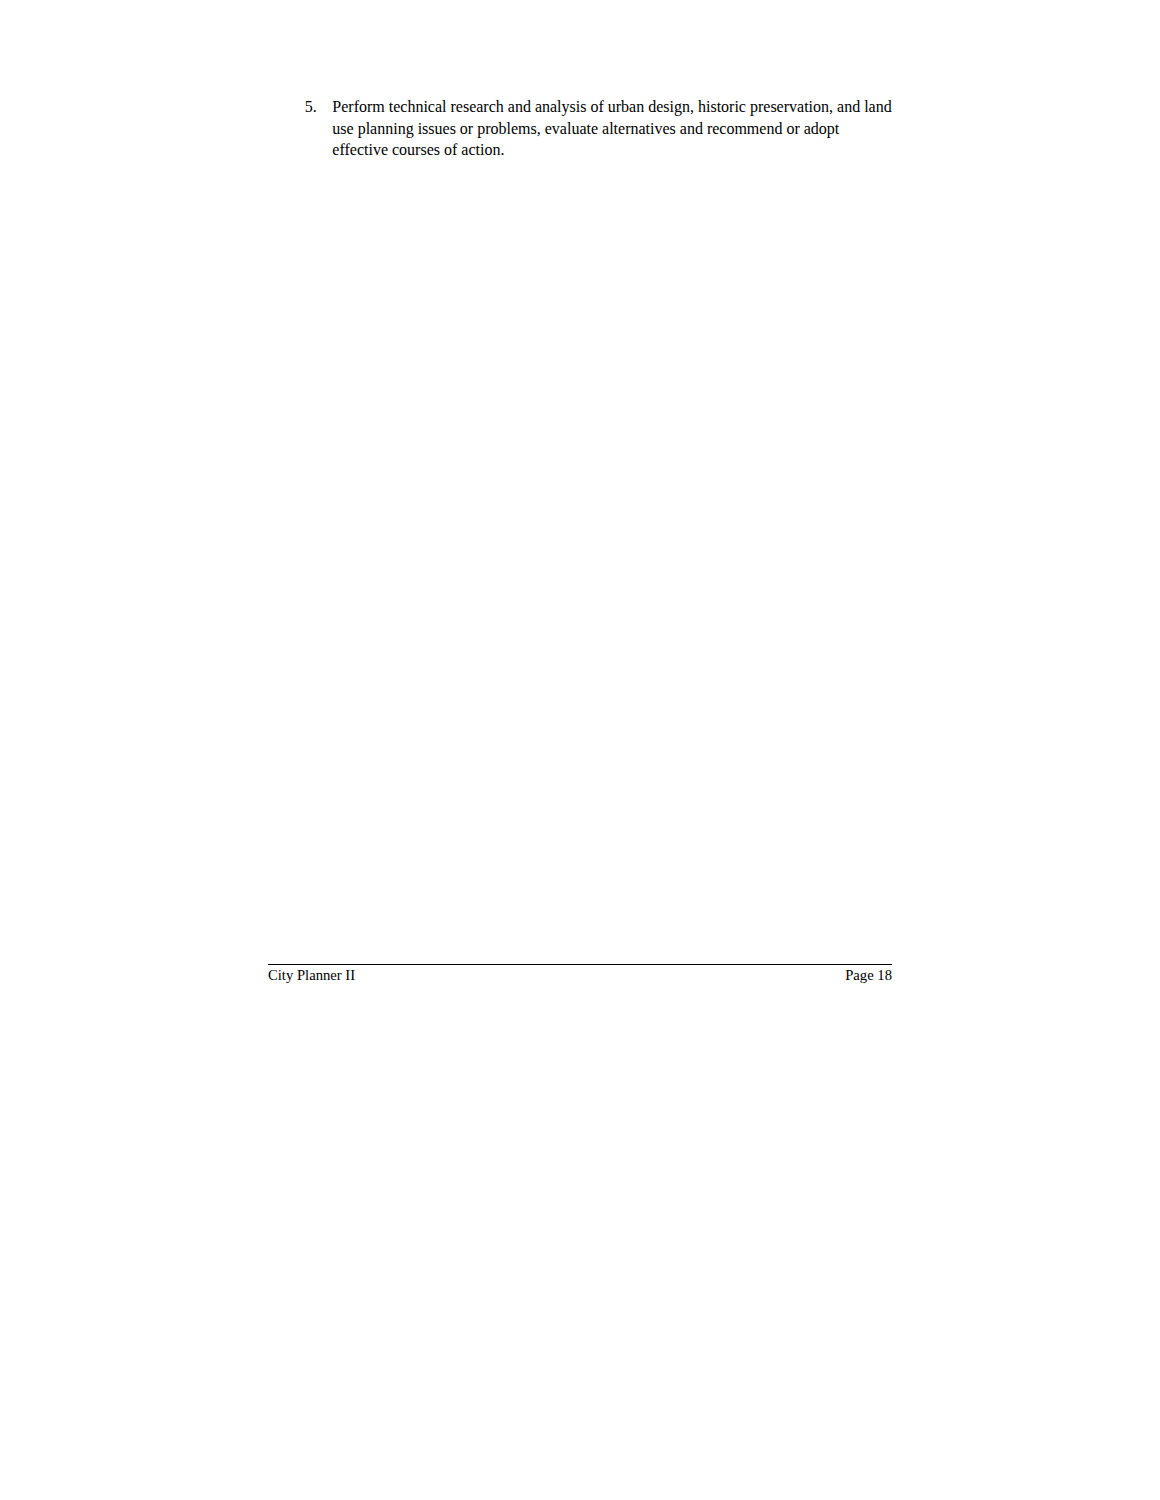Perform technical research and analysis of urban design, historic preservation, and land use planning issues or problems, evaluate alternatives and recommend or adopt effective courses of action.
City Planner II Page 18